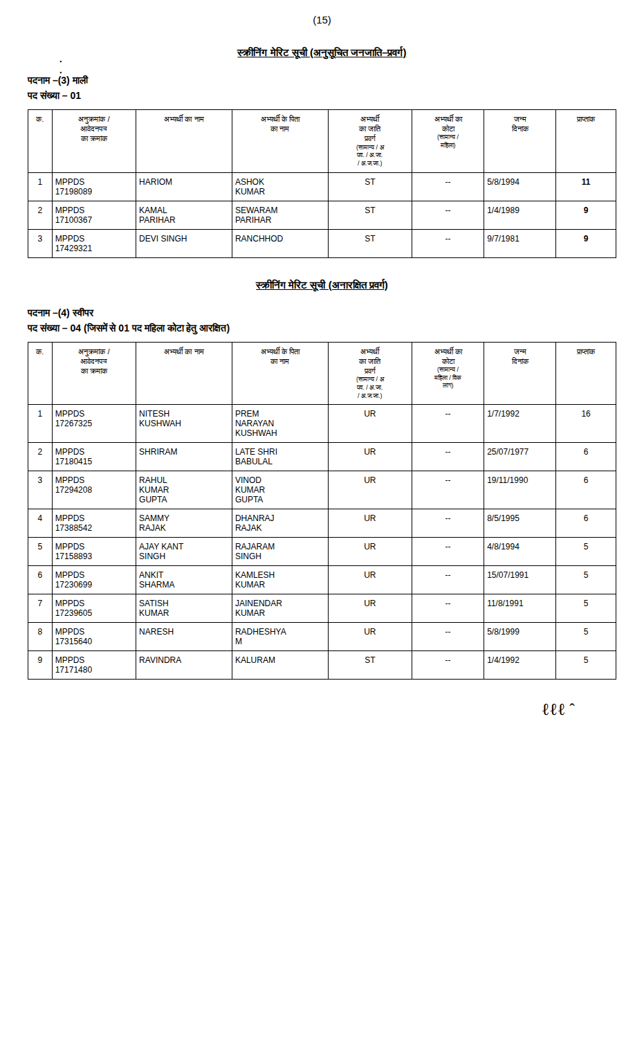.
.
(15)
स्क्रीनिंग मेरिट सूची (अनुसूचित जनजाति–प्रवर्ग)
पदनाम –(3) माली
पद संख्या – 01
| क. | अनुक्रमांक / आवेदनपत्र का क्रमांक | अभ्यर्थी का नाम | अभ्यर्थी के पिता का नाम | अभ्यर्थी का जाति प्रवर्ग (सामान्य / अ पव. / अ.जा. / अ.ज.जा.) | अभ्यर्थी का कोटा (सामान्य / महिला) | जन्म दिनांक | प्राप्तांक |
| --- | --- | --- | --- | --- | --- | --- | --- |
| 1 | MPPDS 17198089 | HARIOM | ASHOK KUMAR | ST | -- | 5/8/1994 | 11 |
| 2 | MPPDS 17100367 | KAMAL PARIHAR | SEWARAM PARIHAR | ST | -- | 1/4/1989 | 9 |
| 3 | MPPDS 17429321 | DEVI SINGH | RANCHHOD | ST | -- | 9/7/1981 | 9 |
स्क्रीनिंग मेरिट सूची (अनारक्षित प्रवर्ग)
पदनाम –(4) स्वीपर
पद संख्या – 04 (जिसमें से 01 पद महिला कोटा हेतु आरक्षित)
| क. | अनुक्रमांक / आवेदनपत्र का क्रमांक | अभ्यर्थी का नाम | अभ्यर्थी के पिता का नाम | अभ्यर्थी का जाति प्रवर्ग (सामान्य / अ पव. / अ.जा. / अ.ज.जा.) | अभ्यर्थी का कोटा (सामान्य / महिला / विक लांग) | जन्म दिनांक | प्राप्तांक |
| --- | --- | --- | --- | --- | --- | --- | --- |
| 1 | MPPDS 17267325 | NITESH KUSHWAH | PREM NARAYAN KUSHWAH | UR | -- | 1/7/1992 | 16 |
| 2 | MPPDS 17180415 | SHRIRAM | LATE SHRI BABULAL | UR | -- | 25/07/1977 | 6 |
| 3 | MPPDS 17294208 | RAHUL KUMAR GUPTA | VINOD KUMAR GUPTA | UR | -- | 19/11/1990 | 6 |
| 4 | MPPDS 17388542 | SAMMY RAJAK | DHANRAJ RAJAK | UR | -- | 8/5/1995 | 6 |
| 5 | MPPDS 17158893 | AJAY KANT SINGH | RAJARAM SINGH | UR | -- | 4/8/1994 | 5 |
| 6 | MPPDS 17230699 | ANKIT SHARMA | KAMLESH KUMAR | UR | -- | 15/07/1991 | 5 |
| 7 | MPPDS 17239605 | SATISH KUMAR | JAINENDAR KUMAR | UR | -- | 11/8/1991 | 5 |
| 8 | MPPDS 17315640 | NARESH | RADHESHYA M | UR | -- | 5/8/1999 | 5 |
| 9 | MPPDS 17171480 | RAVINDRA | KALURAM | ST | -- | 1/4/1992 | 5 |
ℓℓℓ ˆ